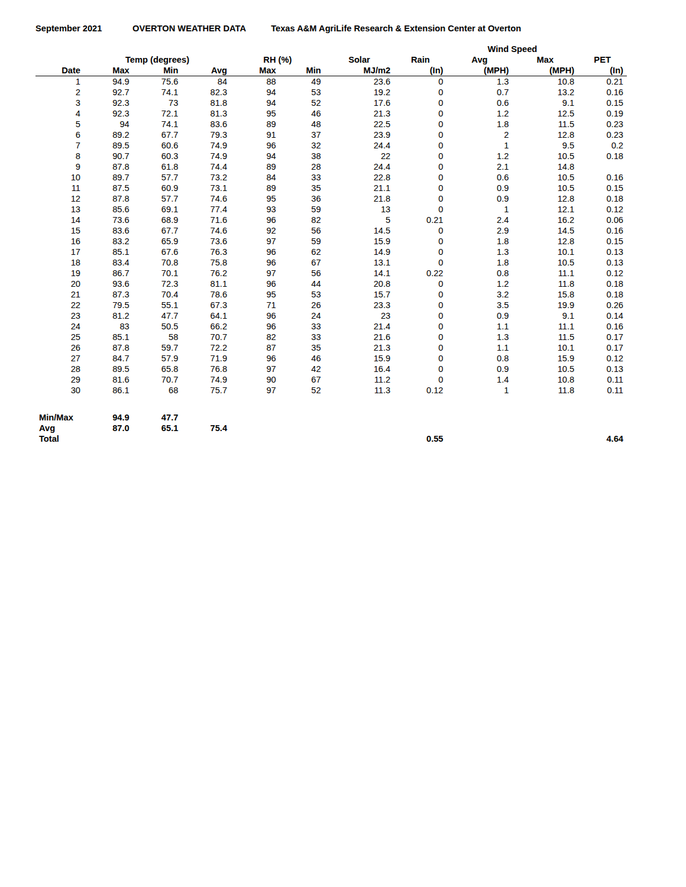September 2021 OVERTON WEATHER DATA Texas A&M AgriLife Research & Extension Center at Overton
| | | | | | | | | Wind Speed | |
| --- | --- | --- | --- | --- | --- | --- | --- | --- | --- |
| | Temp (degrees) | RH (%) | Solar | Rain | Avg | Max | PET |
| Date | Max | Min | Avg | Max | Min | MJ/m2 | (In) | (MPH) | (MPH) | (In) |
| 1 | 94.9 | 75.6 | 84 | 88 | 49 | 23.6 | 0 | 1.3 | 10.8 | 0.21 |
| 2 | 92.7 | 74.1 | 82.3 | 94 | 53 | 19.2 | 0 | 0.7 | 13.2 | 0.16 |
| 3 | 92.3 | 73 | 81.8 | 94 | 52 | 17.6 | 0 | 0.6 | 9.1 | 0.15 |
| 4 | 92.3 | 72.1 | 81.3 | 95 | 46 | 21.3 | 0 | 1.2 | 12.5 | 0.19 |
| 5 | 94 | 74.1 | 83.6 | 89 | 48 | 22.5 | 0 | 1.8 | 11.5 | 0.23 |
| 6 | 89.2 | 67.7 | 79.3 | 91 | 37 | 23.9 | 0 | 2 | 12.8 | 0.23 |
| 7 | 89.5 | 60.6 | 74.9 | 96 | 32 | 24.4 | 0 | 1 | 9.5 | 0.2 |
| 8 | 90.7 | 60.3 | 74.9 | 94 | 38 | 22 | 0 | 1.2 | 10.5 | 0.18 |
| 9 | 87.8 | 61.8 | 74.4 | 89 | 28 | 24.4 | 0 | 2.1 | 14.8 | |
| 10 | 89.7 | 57.7 | 73.2 | 84 | 33 | 22.8 | 0 | 0.6 | 10.5 | 0.16 |
| 11 | 87.5 | 60.9 | 73.1 | 89 | 35 | 21.1 | 0 | 0.9 | 10.5 | 0.15 |
| 12 | 87.8 | 57.7 | 74.6 | 95 | 36 | 21.8 | 0 | 0.9 | 12.8 | 0.18 |
| 13 | 85.6 | 69.1 | 77.4 | 93 | 59 | 13 | 0 | 1 | 12.1 | 0.12 |
| 14 | 73.6 | 68.9 | 71.6 | 96 | 82 | 5 | 0.21 | 2.4 | 16.2 | 0.06 |
| 15 | 83.6 | 67.7 | 74.6 | 92 | 56 | 14.5 | 0 | 2.9 | 14.5 | 0.16 |
| 16 | 83.2 | 65.9 | 73.6 | 97 | 59 | 15.9 | 0 | 1.8 | 12.8 | 0.15 |
| 17 | 85.1 | 67.6 | 76.3 | 96 | 62 | 14.9 | 0 | 1.3 | 10.1 | 0.13 |
| 18 | 83.4 | 70.8 | 75.8 | 96 | 67 | 13.1 | 0 | 1.8 | 10.5 | 0.13 |
| 19 | 86.7 | 70.1 | 76.2 | 97 | 56 | 14.1 | 0.22 | 0.8 | 11.1 | 0.12 |
| 20 | 93.6 | 72.3 | 81.1 | 96 | 44 | 20.8 | 0 | 1.2 | 11.8 | 0.18 |
| 21 | 87.3 | 70.4 | 78.6 | 95 | 53 | 15.7 | 0 | 3.2 | 15.8 | 0.18 |
| 22 | 79.5 | 55.1 | 67.3 | 71 | 26 | 23.3 | 0 | 3.5 | 19.9 | 0.26 |
| 23 | 81.2 | 47.7 | 64.1 | 96 | 24 | 23 | 0 | 0.9 | 9.1 | 0.14 |
| 24 | 83 | 50.5 | 66.2 | 96 | 33 | 21.4 | 0 | 1.1 | 11.1 | 0.16 |
| 25 | 85.1 | 58 | 70.7 | 82 | 33 | 21.6 | 0 | 1.3 | 11.5 | 0.17 |
| 26 | 87.8 | 59.7 | 72.2 | 87 | 35 | 21.3 | 0 | 1.1 | 10.1 | 0.17 |
| 27 | 84.7 | 57.9 | 71.9 | 96 | 46 | 15.9 | 0 | 0.8 | 15.9 | 0.12 |
| 28 | 89.5 | 65.8 | 76.8 | 97 | 42 | 16.4 | 0 | 0.9 | 10.5 | 0.13 |
| 29 | 81.6 | 70.7 | 74.9 | 90 | 67 | 11.2 | 0 | 1.4 | 10.8 | 0.11 |
| 30 | 86.1 | 68 | 75.7 | 97 | 52 | 11.3 | 0.12 | 1 | 11.8 | 0.11 |
| Min/Max | 94.9 | 47.7 | | | | | | | | |
| Avg | 87.0 | 65.1 | 75.4 | | | | | | | |
| Total | | | | | | | 0.55 | | | 4.64 |